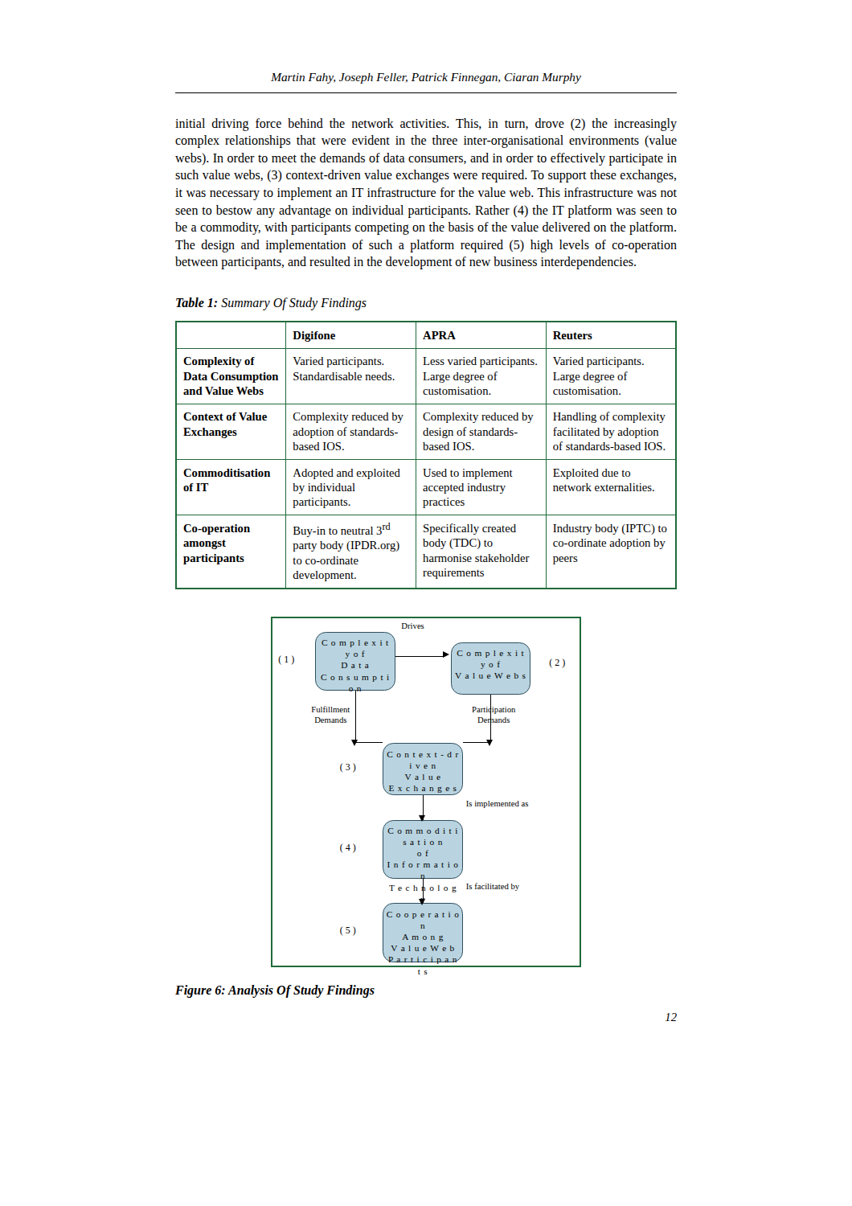Martin Fahy, Joseph Feller, Patrick Finnegan, Ciaran Murphy
initial driving force behind the network activities. This, in turn, drove (2) the increasingly complex relationships that were evident in the three inter-organisational environments (value webs). In order to meet the demands of data consumers, and in order to effectively participate in such value webs, (3) context-driven value exchanges were required. To support these exchanges, it was necessary to implement an IT infrastructure for the value web. This infrastructure was not seen to bestow any advantage on individual participants. Rather (4) the IT platform was seen to be a commodity, with participants competing on the basis of the value delivered on the platform. The design and implementation of such a platform required (5) high levels of co-operation between participants, and resulted in the development of new business interdependencies.
Table 1: Summary Of Study Findings
| | Digifone | APRA | Reuters |
| --- | --- | --- | --- |
| Complexity of Data Consumption and Value Webs | Varied participants. Standardisable needs. | Less varied participants. Large degree of customisation. | Varied participants. Large degree of customisation. |
| Context of Value Exchanges | Complexity reduced by adoption of standards-based IOS. | Complexity reduced by design of standards-based IOS. | Handling of complexity facilitated by adoption of standards-based IOS. |
| Commoditisation of IT | Adopted and exploited by individual participants. | Used to implement accepted industry practices | Exploited due to network externalities. |
| Co-operation amongst participants | Buy-in to neutral 3 rd party body (IPDR.org) to co-ordinate development. | Specifically created body (TDC) to harmonise stakeholder requirements | Industry body (IPTC) to co-ordinate adoption by peers |
C o m p l e x i t y o f
D a t a
C o n s u m p t i o n
C o m p l e x i t y o f
V a l u e W e b s
C o n t e x t - d r i v e n
V a l u e
E x c h a n g e s
C o m m o d i t i s a t i o n
o f
I n f o r m a t i o n
T e c h n o l o g y
C o o p e r a t i o n
A m o n g
V a l u e W e b
P a r t i c i p a n t s
Drives
Fulfillment
Demands
Participation
Demands
Is implemented as
Is facilitated by
( 1 )
( 2 )
( 3 )
( 4 )
( 5 )
Figure 6: Analysis Of Study Findings
12